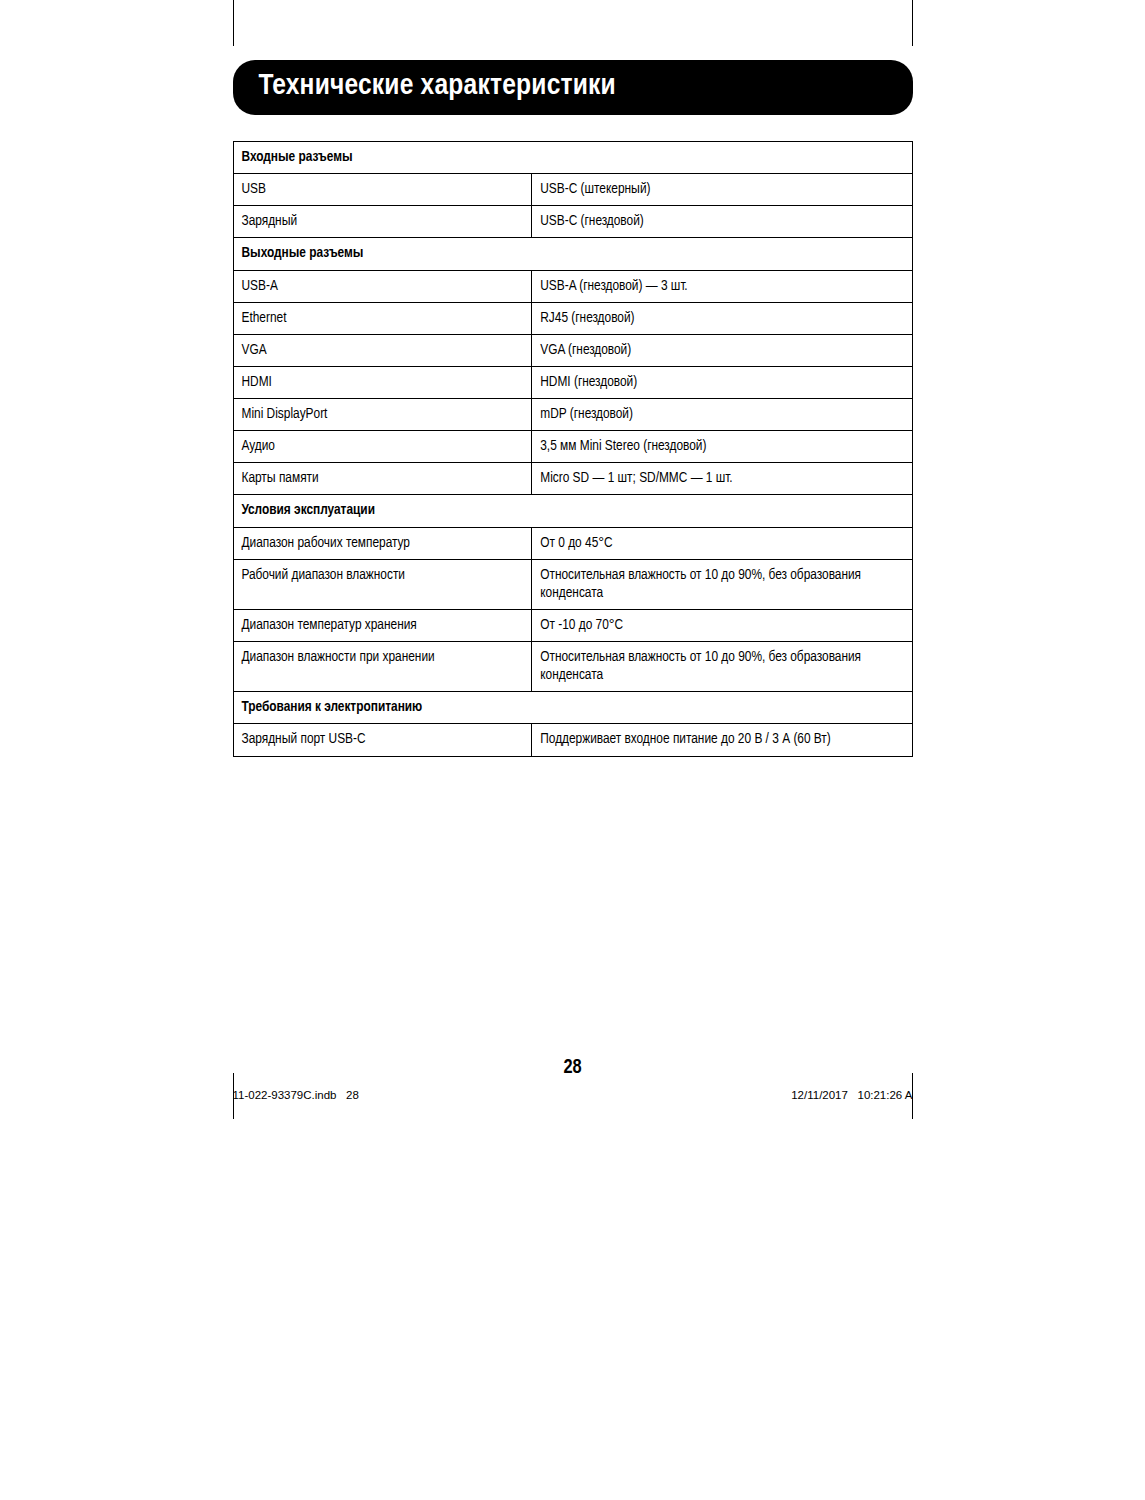Технические характеристики
| Входные разъемы |
| USB | USB-C (штекерный) |
| Зарядный | USB-C (гнездовой) |
| Выходные разъемы |
| USB-A | USB-A (гнездовой) — 3 шт. |
| Ethernet | RJ45 (гнездовой) |
| VGA | VGA (гнездовой) |
| HDMI | HDMI (гнездовой) |
| Mini DisplayPort | mDP (гнездовой) |
| Аудио | 3,5 мм Mini Stereo (гнездовой) |
| Карты памяти | Micro SD — 1 шт; SD/MMC — 1 шт. |
| Условия эксплуатации |
| Диапазон рабочих температур | От 0 до 45°C |
| Рабочий диапазон влажности | Относительная влажность от 10 до 90%, без образования конденсата |
| Диапазон температур хранения | От -10 до 70°C |
| Диапазон влажности при хранении | Относительная влажность от 10 до 90%, без образования конденсата |
| Требования к электропитанию |
| Зарядный порт USB-C | Поддерживает входное питание до 20 В / 3 А (60 Вт) |
28
11-022-93379C.indb 28
12/11/2017 10:21:26 A